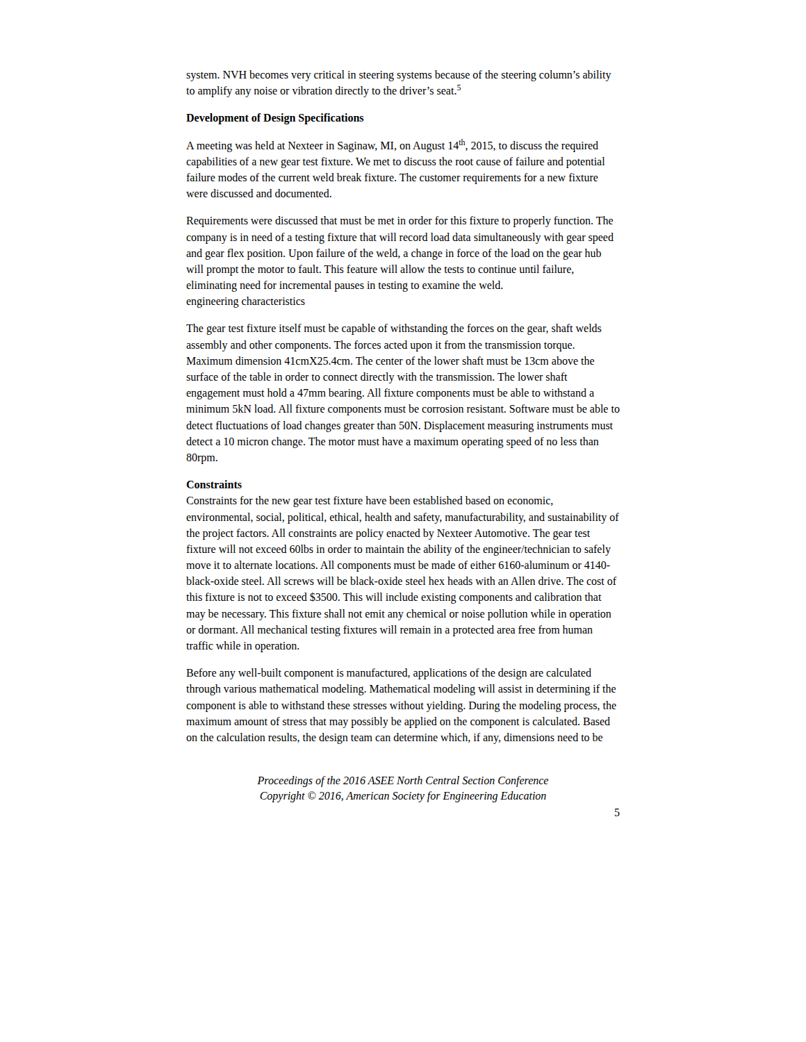system. NVH becomes very critical in steering systems because of the steering column’s ability to amplify any noise or vibration directly to the driver’s seat.5
Development of Design Specifications
A meeting was held at Nexteer in Saginaw, MI, on August 14th, 2015, to discuss the required capabilities of a new gear test fixture. We met to discuss the root cause of failure and potential failure modes of the current weld break fixture. The customer requirements for a new fixture were discussed and documented.
Requirements were discussed that must be met in order for this fixture to properly function. The company is in need of a testing fixture that will record load data simultaneously with gear speed and gear flex position. Upon failure of the weld, a change in force of the load on the gear hub will prompt the motor to fault. This feature will allow the tests to continue until failure, eliminating need for incremental pauses in testing to examine the weld.
engineering characteristics
The gear test fixture itself must be capable of withstanding the forces on the gear, shaft welds assembly and other components. The forces acted upon it from the transmission torque. Maximum dimension 41cmX25.4cm. The center of the lower shaft must be 13cm above the surface of the table in order to connect directly with the transmission. The lower shaft engagement must hold a 47mm bearing. All fixture components must be able to withstand a minimum 5kN load. All fixture components must be corrosion resistant. Software must be able to detect fluctuations of load changes greater than 50N. Displacement measuring instruments must detect a 10 micron change. The motor must have a maximum operating speed of no less than 80rpm.
Constraints
Constraints for the new gear test fixture have been established based on economic, environmental, social, political, ethical, health and safety, manufacturability, and sustainability of the project factors. All constraints are policy enacted by Nexteer Automotive. The gear test fixture will not exceed 60lbs in order to maintain the ability of the engineer/technician to safely move it to alternate locations. All components must be made of either 6160-aluminum or 4140-black-oxide steel. All screws will be black-oxide steel hex heads with an Allen drive. The cost of this fixture is not to exceed $3500. This will include existing components and calibration that may be necessary. This fixture shall not emit any chemical or noise pollution while in operation or dormant. All mechanical testing fixtures will remain in a protected area free from human traffic while in operation.
Before any well-built component is manufactured, applications of the design are calculated through various mathematical modeling. Mathematical modeling will assist in determining if the component is able to withstand these stresses without yielding. During the modeling process, the maximum amount of stress that may possibly be applied on the component is calculated. Based on the calculation results, the design team can determine which, if any, dimensions need to be
Proceedings of the 2016 ASEE North Central Section Conference
Copyright © 2016, American Society for Engineering Education
5